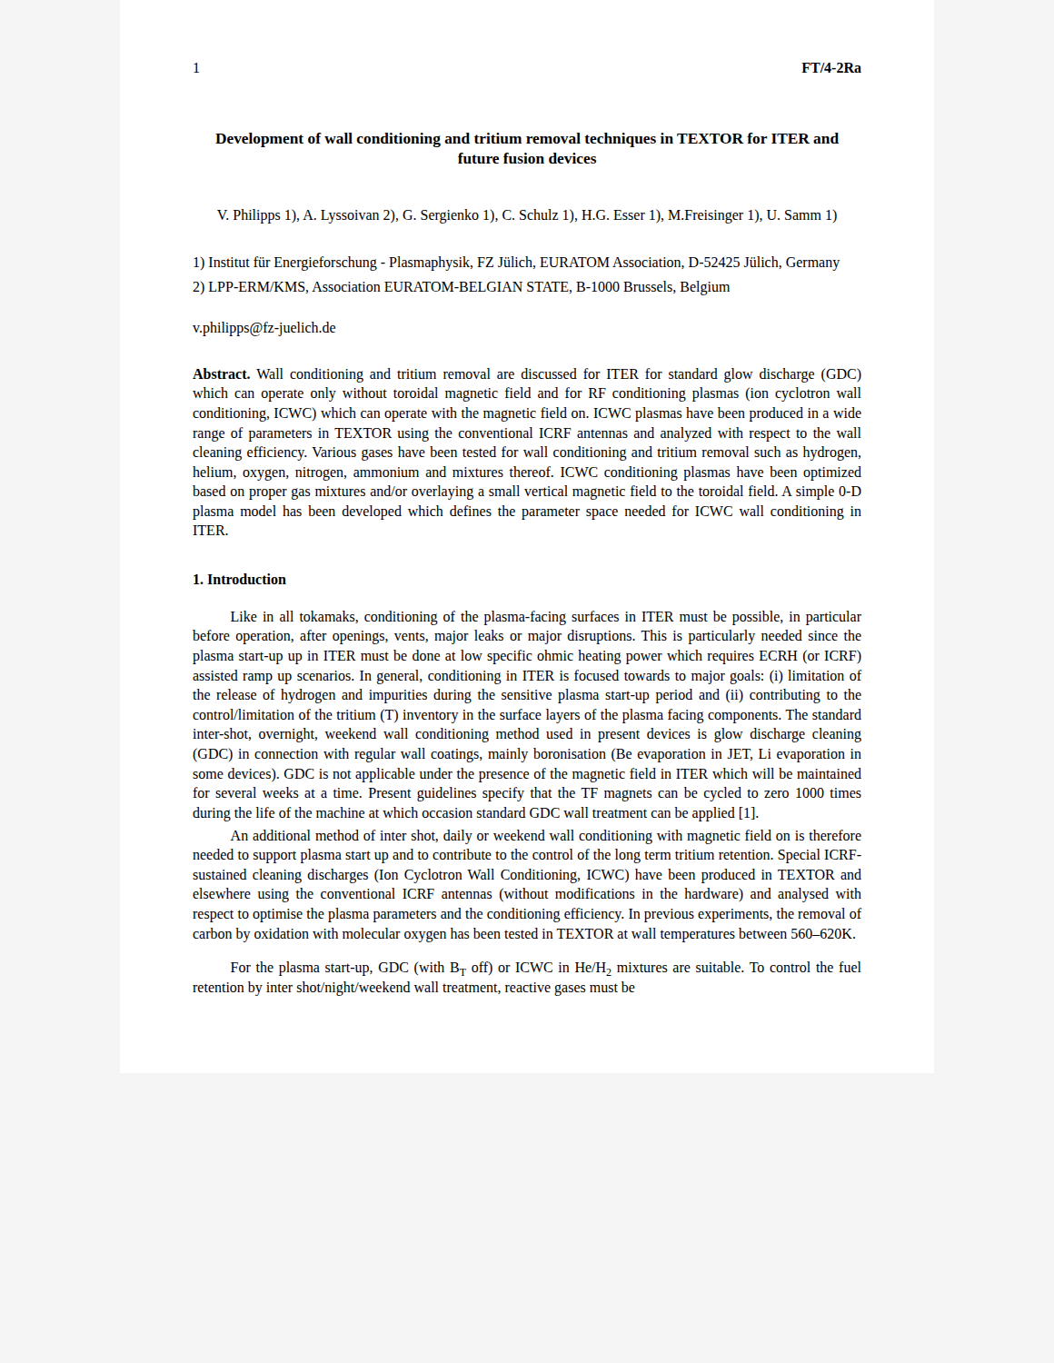1 FT/4-2Ra
Development of wall conditioning and tritium removal techniques in TEXTOR for ITER and future fusion devices
V. Philipps 1), A. Lyssoivan 2), G. Sergienko 1), C. Schulz 1), H.G. Esser 1), M.Freisinger 1), U. Samm 1)
1) Institut für Energieforschung - Plasmaphysik, FZ Jülich, EURATOM Association, D-52425 Jülich, Germany
2) LPP-ERM/KMS, Association EURATOM-BELGIAN STATE, B-1000 Brussels, Belgium
v.philipps@fz-juelich.de
Abstract. Wall conditioning and tritium removal are discussed for ITER for standard glow discharge (GDC) which can operate only without toroidal magnetic field and for RF conditioning plasmas (ion cyclotron wall conditioning, ICWC) which can operate with the magnetic field on. ICWC plasmas have been produced in a wide range of parameters in TEXTOR using the conventional ICRF antennas and analyzed with respect to the wall cleaning efficiency. Various gases have been tested for wall conditioning and tritium removal such as hydrogen, helium, oxygen, nitrogen, ammonium and mixtures thereof. ICWC conditioning plasmas have been optimized based on proper gas mixtures and/or overlaying a small vertical magnetic field to the toroidal field. A simple 0-D plasma model has been developed which defines the parameter space needed for ICWC wall conditioning in ITER.
1. Introduction
Like in all tokamaks, conditioning of the plasma-facing surfaces in ITER must be possible, in particular before operation, after openings, vents, major leaks or major disruptions. This is particularly needed since the plasma start-up up in ITER must be done at low specific ohmic heating power which requires ECRH (or ICRF) assisted ramp up scenarios. In general, conditioning in ITER is focused towards to major goals: (i) limitation of the release of hydrogen and impurities during the sensitive plasma start-up period and (ii) contributing to the control/limitation of the tritium (T) inventory in the surface layers of the plasma facing components. The standard inter-shot, overnight, weekend wall conditioning method used in present devices is glow discharge cleaning (GDC) in connection with regular wall coatings, mainly boronisation (Be evaporation in JET, Li evaporation in some devices). GDC is not applicable under the presence of the magnetic field in ITER which will be maintained for several weeks at a time. Present guidelines specify that the TF magnets can be cycled to zero 1000 times during the life of the machine at which occasion standard GDC wall treatment can be applied [1].
An additional method of inter shot, daily or weekend wall conditioning with magnetic field on is therefore needed to support plasma start up and to contribute to the control of the long term tritium retention. Special ICRF- sustained cleaning discharges (Ion Cyclotron Wall Conditioning, ICWC) have been produced in TEXTOR and elsewhere using the conventional ICRF antennas (without modifications in the hardware) and analysed with respect to optimise the plasma parameters and the conditioning efficiency. In previous experiments, the removal of carbon by oxidation with molecular oxygen has been tested in TEXTOR at wall temperatures between 560–620K.
For the plasma start-up, GDC (with BT off) or ICWC in He/H2 mixtures are suitable. To control the fuel retention by inter shot/night/weekend wall treatment, reactive gases must be